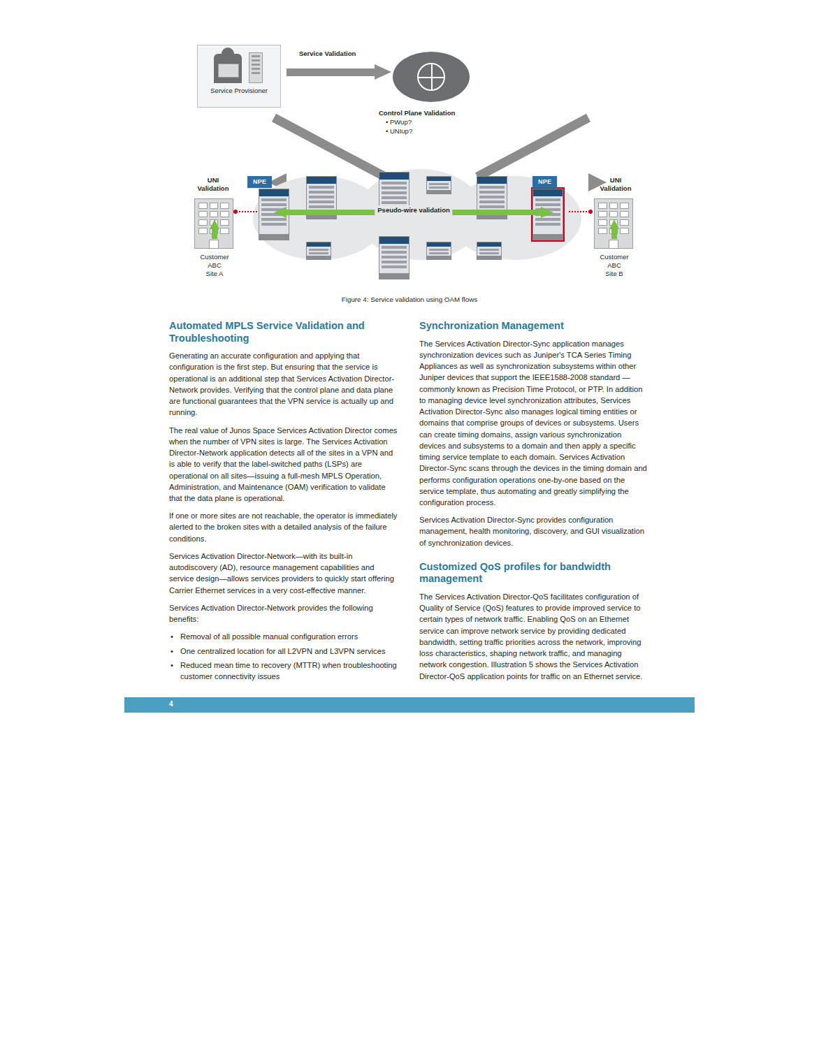Service Provisioner
Service Validation
Control Plane Validation
PWup?
UNIup?
NPE
NPE
Pseudo-wire validation
UNI
Validation
UNI
Validation
Customer
ABC
Site A
Customer
ABC
Site B
Figure 4: Service validation using OAM flows
Automated MPLS Service Validation and Troubleshooting
Generating an accurate configuration and applying that configuration is the first step. But ensuring that the service is operational is an additional step that Services Activation Director-Network provides. Verifying that the control plane and data plane are functional guarantees that the VPN service is actually up and running.
The real value of Junos Space Services Activation Director comes when the number of VPN sites is large. The Services Activation Director-Network application detects all of the sites in a VPN and is able to verify that the label-switched paths (LSPs) are operational on all sites—issuing a full-mesh MPLS Operation, Administration, and Maintenance (OAM) verification to validate that the data plane is operational.
If one or more sites are not reachable, the operator is immediately alerted to the broken sites with a detailed analysis of the failure conditions.
Services Activation Director-Network—with its built-in autodiscovery (AD), resource management capabilities and service design—allows services providers to quickly start offering Carrier Ethernet services in a very cost-effective manner.
Services Activation Director-Network provides the following benefits:
Removal of all possible manual configuration errors
One centralized location for all L2VPN and L3VPN services
Reduced mean time to recovery (MTTR) when troubleshooting customer connectivity issues
Synchronization Management
The Services Activation Director-Sync application manages synchronization devices such as Juniper's TCA Series Timing Appliances as well as synchronization subsystems within other Juniper devices that support the IEEE1588-2008 standard — commonly known as Precision Time Protocol, or PTP. In addition to managing device level synchronization attributes, Services Activation Director-Sync also manages logical timing entities or domains that comprise groups of devices or subsystems. Users can create timing domains, assign various synchronization devices and subsystems to a domain and then apply a specific timing service template to each domain. Services Activation Director-Sync scans through the devices in the timing domain and performs configuration operations one-by-one based on the service template, thus automating and greatly simplifying the configuration process.
Services Activation Director-Sync provides configuration management, health monitoring, discovery, and GUI visualization of synchronization devices.
Customized QoS profiles for bandwidth management
The Services Activation Director-QoS facilitates configuration of Quality of Service (QoS) features to provide improved service to certain types of network traffic. Enabling QoS on an Ethernet service can improve network service by providing dedicated bandwidth, setting traffic priorities across the network, improving loss characteristics, shaping network traffic, and managing network congestion. Illustration 5 shows the Services Activation Director-QoS application points for traffic on an Ethernet service.
4